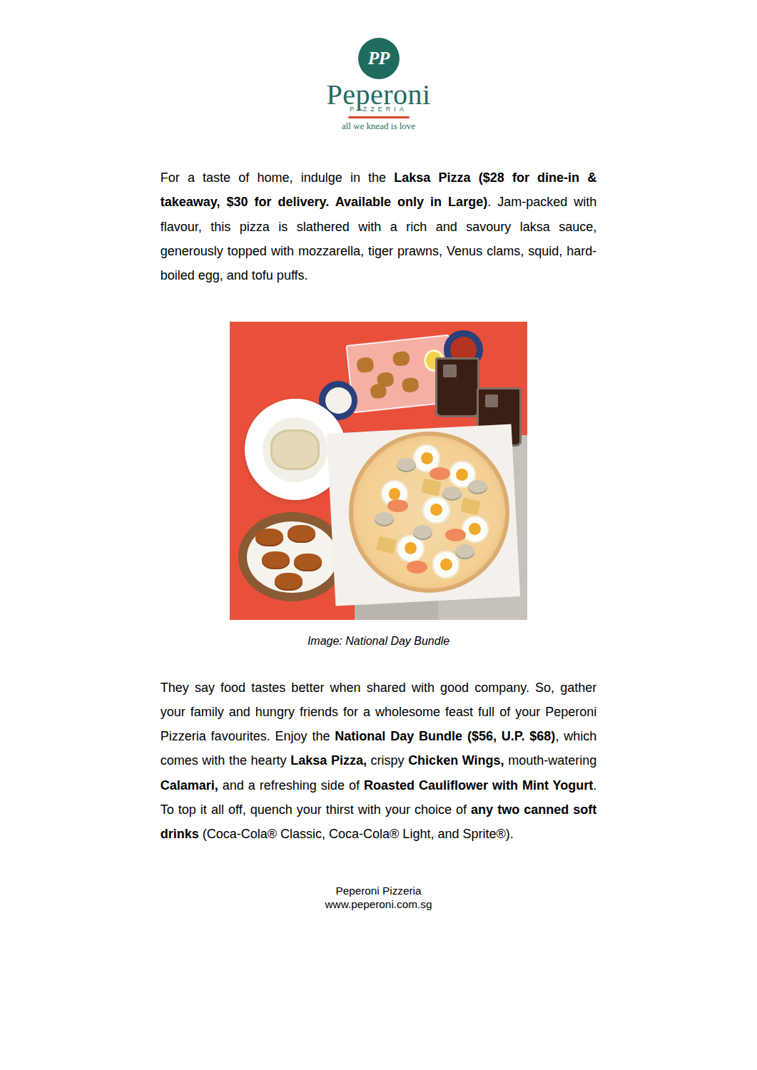PP
Peperoni
Pizzeria
all we knead is love
For a taste of home, indulge in the Laksa Pizza ($28 for dine-in & takeaway, $30 for delivery. Available only in Large). Jam-packed with flavour, this pizza is slathered with a rich and savoury laksa sauce, generously topped with mozzarella, tiger prawns, Venus clams, squid, hard-boiled egg, and tofu puffs.
Image: National Day Bundle
They say food tastes better when shared with good company. So, gather your family and hungry friends for a wholesome feast full of your Peperoni Pizzeria favourites. Enjoy the National Day Bundle ($56, U.P. $68), which comes with the hearty Laksa Pizza, crispy Chicken Wings, mouth-watering Calamari, and a refreshing side of Roasted Cauliflower with Mint Yogurt. To top it all off, quench your thirst with your choice of any two canned soft drinks (Coca-Cola® Classic, Coca-Cola® Light, and Sprite®).
Peperoni Pizzeria
www.peperoni.com.sg